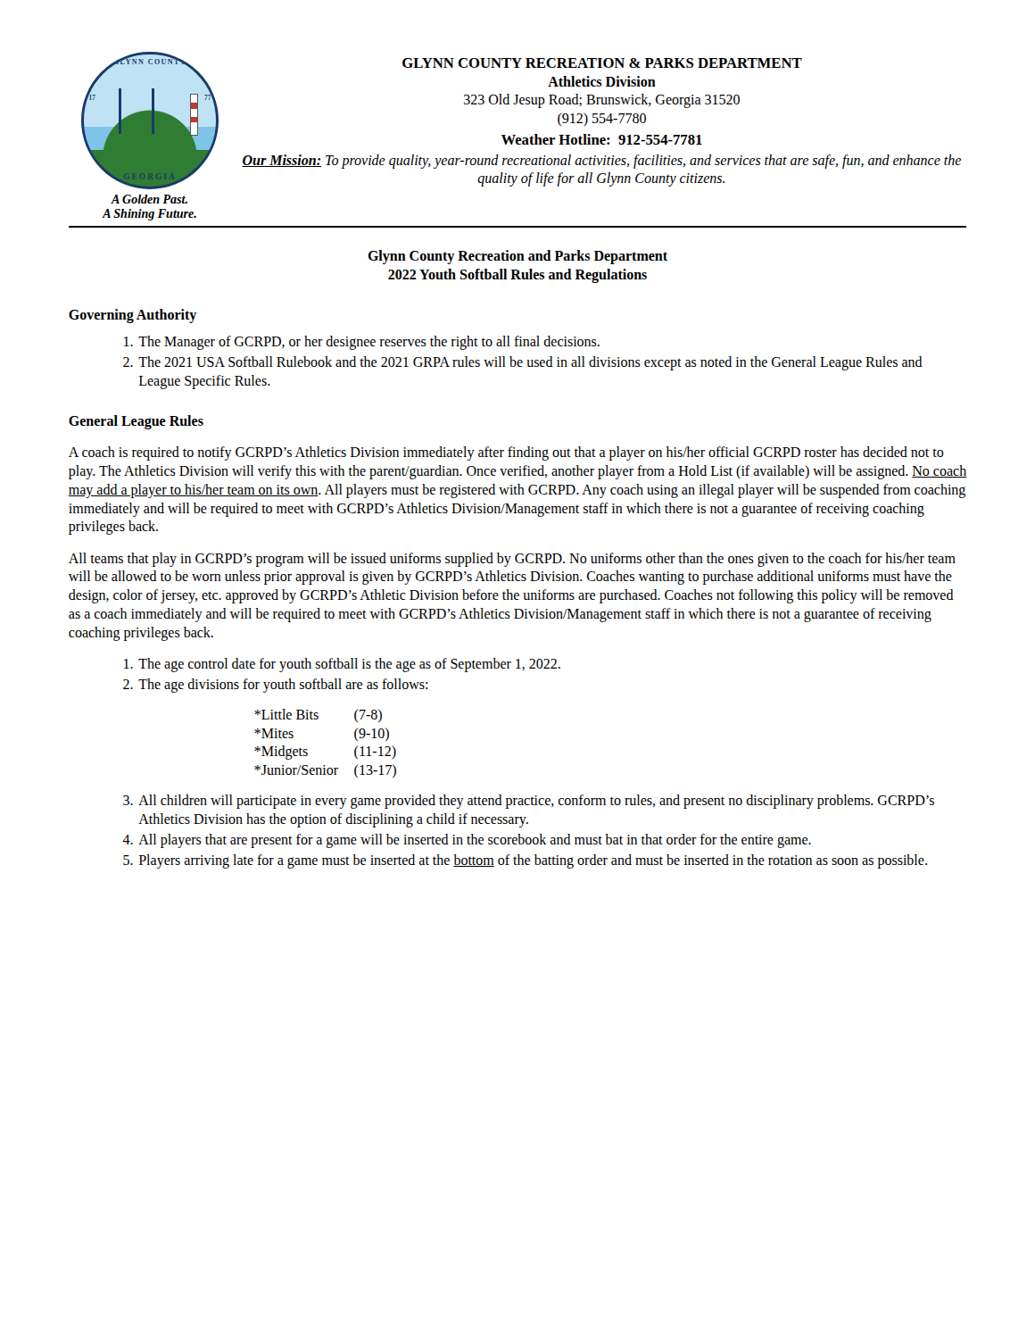GLYNN COUNTY 17 77 GEORGIA
A Golden Past.
A Shining Future.
GLYNN COUNTY RECREATION & PARKS DEPARTMENT
Athletics Division
323 Old Jesup Road; Brunswick, Georgia 31520
(912) 554-7780
Weather Hotline: 912-554-7781
Our Mission: To provide quality, year-round recreational activities, facilities, and services that are safe, fun, and enhance the quality of life for all Glynn County citizens.
Glynn County Recreation and Parks Department
2022 Youth Softball Rules and Regulations
Governing Authority
The Manager of GCRPD, or her designee reserves the right to all final decisions.
The 2021 USA Softball Rulebook and the 2021 GRPA rules will be used in all divisions except as noted in the General League Rules and League Specific Rules.
General League Rules
A coach is required to notify GCRPD’s Athletics Division immediately after finding out that a player on his/her official GCRPD roster has decided not to play. The Athletics Division will verify this with the parent/guardian. Once verified, another player from a Hold List (if available) will be assigned. No coach may add a player to his/her team on its own. All players must be registered with GCRPD. Any coach using an illegal player will be suspended from coaching immediately and will be required to meet with GCRPD’s Athletics Division/Management staff in which there is not a guarantee of receiving coaching privileges back.
All teams that play in GCRPD’s program will be issued uniforms supplied by GCRPD. No uniforms other than the ones given to the coach for his/her team will be allowed to be worn unless prior approval is given by GCRPD’s Athletics Division. Coaches wanting to purchase additional uniforms must have the design, color of jersey, etc. approved by GCRPD’s Athletic Division before the uniforms are purchased. Coaches not following this policy will be removed as a coach immediately and will be required to meet with GCRPD’s Athletics Division/Management staff in which there is not a guarantee of receiving coaching privileges back.
The age control date for youth softball is the age as of September 1, 2022.
The age divisions for youth softball are as follows:
| *Little Bits | (7-8) |
| *Mites | (9-10) |
| *Midgets | (11-12) |
| *Junior/Senior | (13-17) |
All children will participate in every game provided they attend practice, conform to rules, and present no disciplinary problems. GCRPD’s Athletics Division has the option of disciplining a child if necessary.
All players that are present for a game will be inserted in the scorebook and must bat in that order for the entire game.
Players arriving late for a game must be inserted at the bottom of the batting order and must be inserted in the rotation as soon as possible.